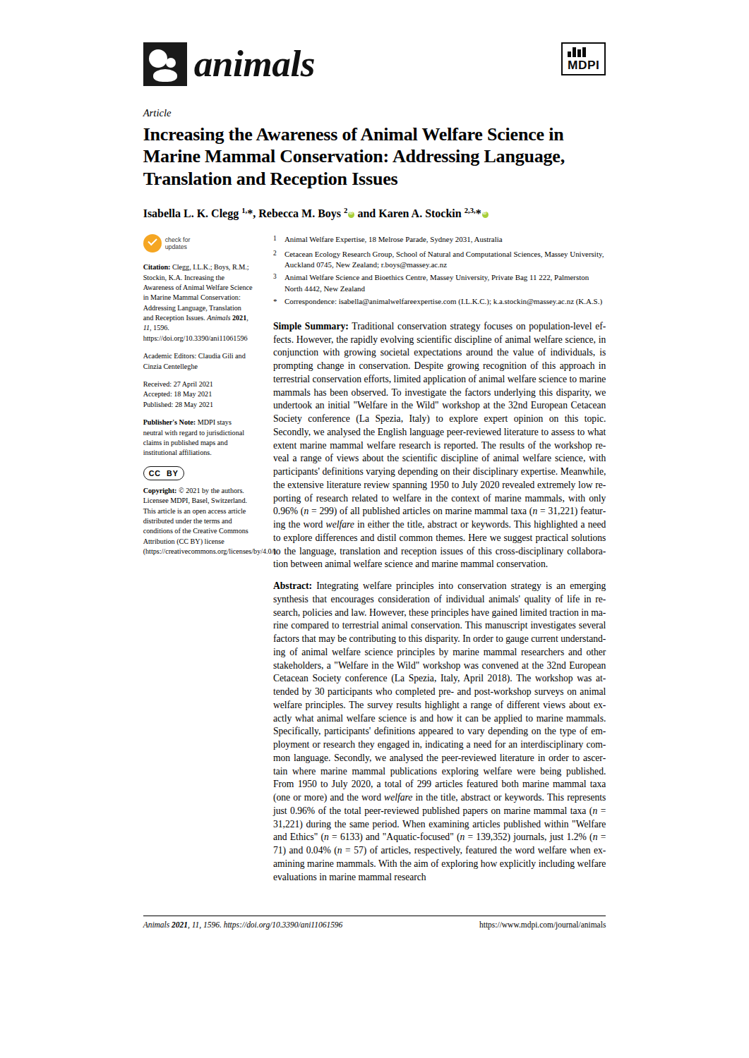animals
MDPI
Article
Increasing the Awareness of Animal Welfare Science in Marine Mammal Conservation: Addressing Language, Translation and Reception Issues
Isabella L. K. Clegg 1,*, Rebecca M. Boys 2 and Karen A. Stockin 2,3,*
check for
updates
Citation: Clegg, I.L.K.; Boys, R.M.; Stockin, K.A. Increasing the Awareness of Animal Welfare Science in Marine Mammal Conservation: Addressing Language, Translation and Reception Issues. Animals 2021, 11, 1596. https://doi.org/10.3390/ani11061596
Academic Editors: Claudia Gili and Cinzia Centelleghe
Received: 27 April 2021
Accepted: 18 May 2021
Published: 28 May 2021
Publisher's Note: MDPI stays neutral with regard to jurisdictional claims in published maps and institutional affiliations.
CC BY
Copyright: © 2021 by the authors. Licensee MDPI, Basel, Switzerland. This article is an open access article distributed under the terms and conditions of the Creative Commons Attribution (CC BY) license (https://creativecommons.org/licenses/by/4.0/).
| 1 | Animal Welfare Expertise, 18 Melrose Parade, Sydney 2031, Australia |
| 2 | Cetacean Ecology Research Group, School of Natural and Computational Sciences, Massey University, Auckland 0745, New Zealand; r.boys@massey.ac.nz |
| 3 | Animal Welfare Science and Bioethics Centre, Massey University, Private Bag 11 222, Palmerston North 4442, New Zealand |
| * | Correspondence: isabella@animalwelfareexpertise.com (I.L.K.C.); k.a.stockin@massey.ac.nz (K.A.S.) |
Simple Summary: Traditional conservation strategy focuses on population-level effects. However, the rapidly evolving scientific discipline of animal welfare science, in conjunction with growing societal expectations around the value of individuals, is prompting change in conservation. Despite growing recognition of this approach in terrestrial conservation efforts, limited application of animal welfare science to marine mammals has been observed. To investigate the factors underlying this disparity, we undertook an initial "Welfare in the Wild" workshop at the 32nd European Cetacean Society conference (La Spezia, Italy) to explore expert opinion on this topic. Secondly, we analysed the English language peer-reviewed literature to assess to what extent marine mammal welfare research is reported. The results of the workshop reveal a range of views about the scientific discipline of animal welfare science, with participants' definitions varying depending on their disciplinary expertise. Meanwhile, the extensive literature review spanning 1950 to July 2020 revealed extremely low reporting of research related to welfare in the context of marine mammals, with only 0.96% (n = 299) of all published articles on marine mammal taxa (n = 31,221) featuring the word welfare in either the title, abstract or keywords. This highlighted a need to explore differences and distil common themes. Here we suggest practical solutions to the language, translation and reception issues of this cross-disciplinary collaboration between animal welfare science and marine mammal conservation.
Abstract: Integrating welfare principles into conservation strategy is an emerging synthesis that encourages consideration of individual animals' quality of life in research, policies and law. However, these principles have gained limited traction in marine compared to terrestrial animal conservation. This manuscript investigates several factors that may be contributing to this disparity. In order to gauge current understanding of animal welfare science principles by marine mammal researchers and other stakeholders, a "Welfare in the Wild" workshop was convened at the 32nd European Cetacean Society conference (La Spezia, Italy, April 2018). The workshop was attended by 30 participants who completed pre- and post-workshop surveys on animal welfare principles. The survey results highlight a range of different views about exactly what animal welfare science is and how it can be applied to marine mammals. Specifically, participants' definitions appeared to vary depending on the type of employment or research they engaged in, indicating a need for an interdisciplinary common language. Secondly, we analysed the peer-reviewed literature in order to ascertain where marine mammal publications exploring welfare were being published. From 1950 to July 2020, a total of 299 articles featured both marine mammal taxa (one or more) and the word welfare in the title, abstract or keywords. This represents just 0.96% of the total peer-reviewed published papers on marine mammal taxa (n = 31,221) during the same period. When examining articles published within "Welfare and Ethics" (n = 6133) and "Aquatic-focused" (n = 139,352) journals, just 1.2% (n = 71) and 0.04% (n = 57) of articles, respectively, featured the word welfare when examining marine mammals. With the aim of exploring how explicitly including welfare evaluations in marine mammal research
Animals 2021, 11, 1596. https://doi.org/10.3390/ani11061596
https://www.mdpi.com/journal/animals